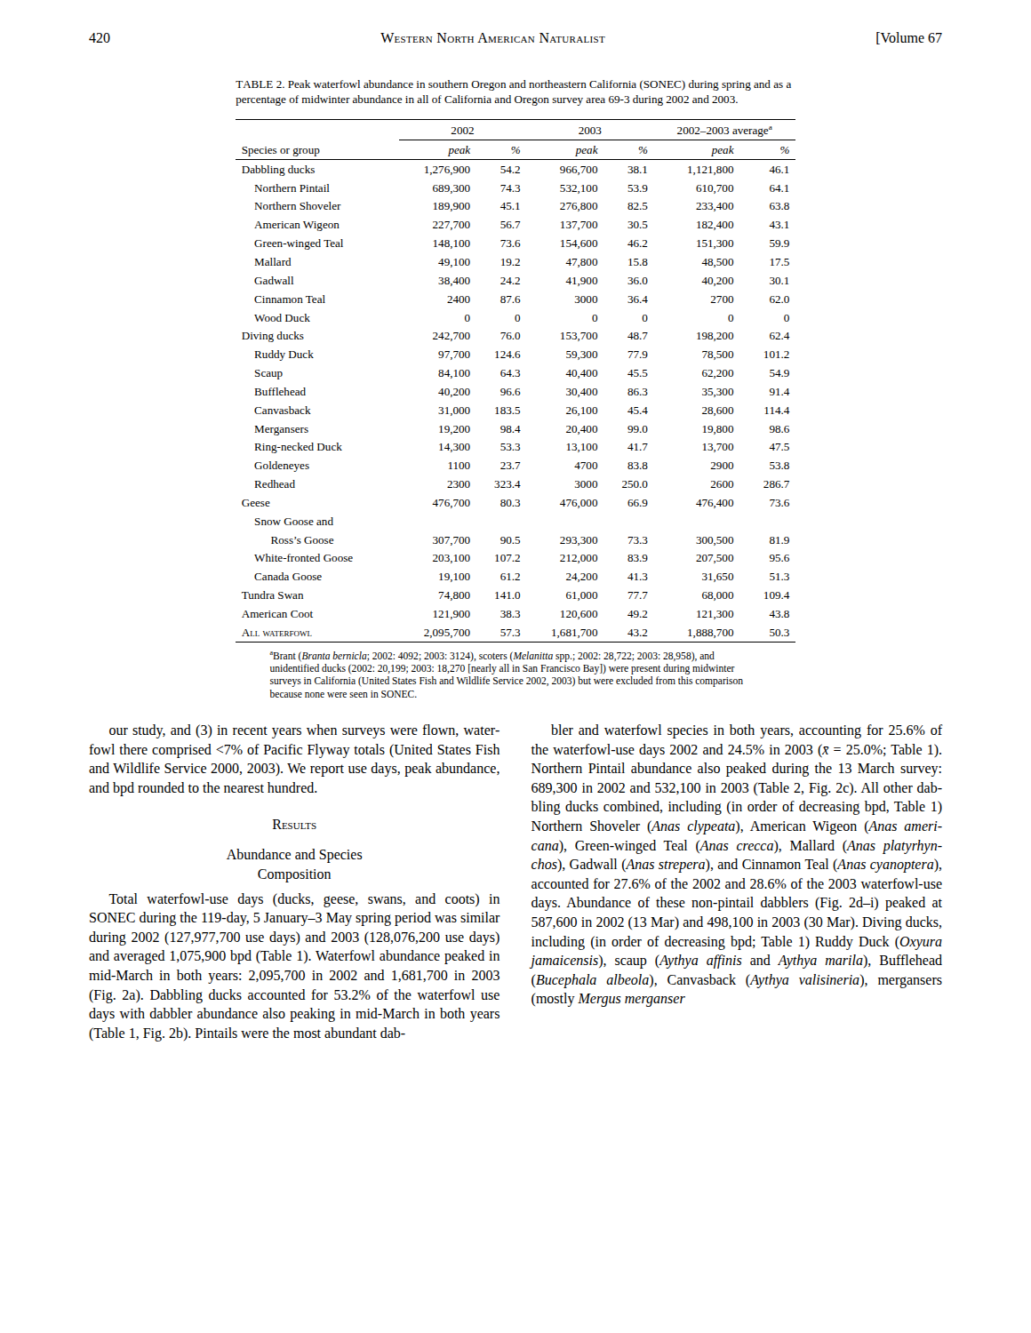420 Western North American Naturalist [Volume 67
TABLE 2. Peak waterfowl abundance in southern Oregon and northeastern California (SONEC) during spring and as a percentage of midwinter abundance in all of California and Oregon survey area 69-3 during 2002 and 2003.
| | 2002 | 2003 | 2002–2003 average a |
| --- | --- | --- | --- |
| Species or group | peak | % | peak | % | peak | % |
| Dabbling ducks | 1,276,900 | 54.2 | 966,700 | 38.1 | 1,121,800 | 46.1 |
| Northern Pintail | 689,300 | 74.3 | 532,100 | 53.9 | 610,700 | 64.1 |
| Northern Shoveler | 189,900 | 45.1 | 276,800 | 82.5 | 233,400 | 63.8 |
| American Wigeon | 227,700 | 56.7 | 137,700 | 30.5 | 182,400 | 43.1 |
| Green-winged Teal | 148,100 | 73.6 | 154,600 | 46.2 | 151,300 | 59.9 |
| Mallard | 49,100 | 19.2 | 47,800 | 15.8 | 48,500 | 17.5 |
| Gadwall | 38,400 | 24.2 | 41,900 | 36.0 | 40,200 | 30.1 |
| Cinnamon Teal | 2400 | 87.6 | 3000 | 36.4 | 2700 | 62.0 |
| Wood Duck | 0 | 0 | 0 | 0 | 0 | 0 |
| Diving ducks | 242,700 | 76.0 | 153,700 | 48.7 | 198,200 | 62.4 |
| Ruddy Duck | 97,700 | 124.6 | 59,300 | 77.9 | 78,500 | 101.2 |
| Scaup | 84,100 | 64.3 | 40,400 | 45.5 | 62,200 | 54.9 |
| Bufflehead | 40,200 | 96.6 | 30,400 | 86.3 | 35,300 | 91.4 |
| Canvasback | 31,000 | 183.5 | 26,100 | 45.4 | 28,600 | 114.4 |
| Mergansers | 19,200 | 98.4 | 20,400 | 99.0 | 19,800 | 98.6 |
| Ring-necked Duck | 14,300 | 53.3 | 13,100 | 41.7 | 13,700 | 47.5 |
| Goldeneyes | 1100 | 23.7 | 4700 | 83.8 | 2900 | 53.8 |
| Redhead | 2300 | 323.4 | 3000 | 250.0 | 2600 | 286.7 |
| Geese | 476,700 | 80.3 | 476,000 | 66.9 | 476,400 | 73.6 |
| Snow Goose and | | | | | | |
| Ross’s Goose | 307,700 | 90.5 | 293,300 | 73.3 | 300,500 | 81.9 |
| White-fronted Goose | 203,100 | 107.2 | 212,000 | 83.9 | 207,500 | 95.6 |
| Canada Goose | 19,100 | 61.2 | 24,200 | 41.3 | 31,650 | 51.3 |
| Tundra Swan | 74,800 | 141.0 | 61,000 | 77.7 | 68,000 | 109.4 |
| American Coot | 121,900 | 38.3 | 120,600 | 49.2 | 121,300 | 43.8 |
| All waterfowl | 2,095,700 | 57.3 | 1,681,700 | 43.2 | 1,888,700 | 50.3 |
a Brant (Branta bernicla; 2002: 4092; 2003: 3124), scoters (Melanitta spp.; 2002: 28,722; 2003: 28,958), and unidentified ducks (2002: 20,199; 2003: 18,270 [nearly all in San Francisco Bay]) were present during midwinter surveys in California (United States Fish and Wildlife Service 2002, 2003) but were excluded from this comparison because none were seen in SONEC.
our study, and (3) in recent years when surveys were flown, waterfowl there comprised <7% of Pacific Flyway totals (United States Fish and Wildlife Service 2000, 2003). We report use days, peak abundance, and bpd rounded to the nearest hundred.
Results
Abundance and Species
Composition
Total waterfowl-use days (ducks, geese, swans, and coots) in SONEC during the 119-day, 5 January–3 May spring period was similar during 2002 (127,977,700 use days) and 2003 (128,076,200 use days) and averaged 1,075,900 bpd (Table 1). Waterfowl abundance peaked in mid-March in both years: 2,095,700 in 2002 and 1,681,700 in 2003 (Fig. 2a). Dabbling ducks accounted for 53.2% of the waterfowl use days with dabbler abundance also peaking in mid-March in both years (Table 1, Fig. 2b). Pintails were the most abundant dab-
bler and waterfowl species in both years, accounting for 25.6% of the waterfowl-use days 2002 and 24.5% in 2003 (x̄ = 25.0%; Table 1). Northern Pintail abundance also peaked during the 13 March survey: 689,300 in 2002 and 532,100 in 2003 (Table 2, Fig. 2c). All other dabbling ducks combined, including (in order of decreasing bpd, Table 1) Northern Shoveler (Anas clypeata), American Wigeon (Anas americana), Green-winged Teal (Anas crecca), Mallard (Anas platyrhynchos), Gadwall (Anas strepera), and Cinnamon Teal (Anas cyanoptera), accounted for 27.6% of the 2002 and 28.6% of the 2003 waterfowl-use days. Abundance of these non-pintail dabblers (Fig. 2d–i) peaked at 587,600 in 2002 (13 Mar) and 498,100 in 2003 (30 Mar). Diving ducks, including (in order of decreasing bpd; Table 1) Ruddy Duck (Oxyura jamaicensis), scaup (Aythya affinis and Aythya marila), Bufflehead (Bucephala albeola), Canvasback (Aythya valisineria), mergansers (mostly Mergus merganser